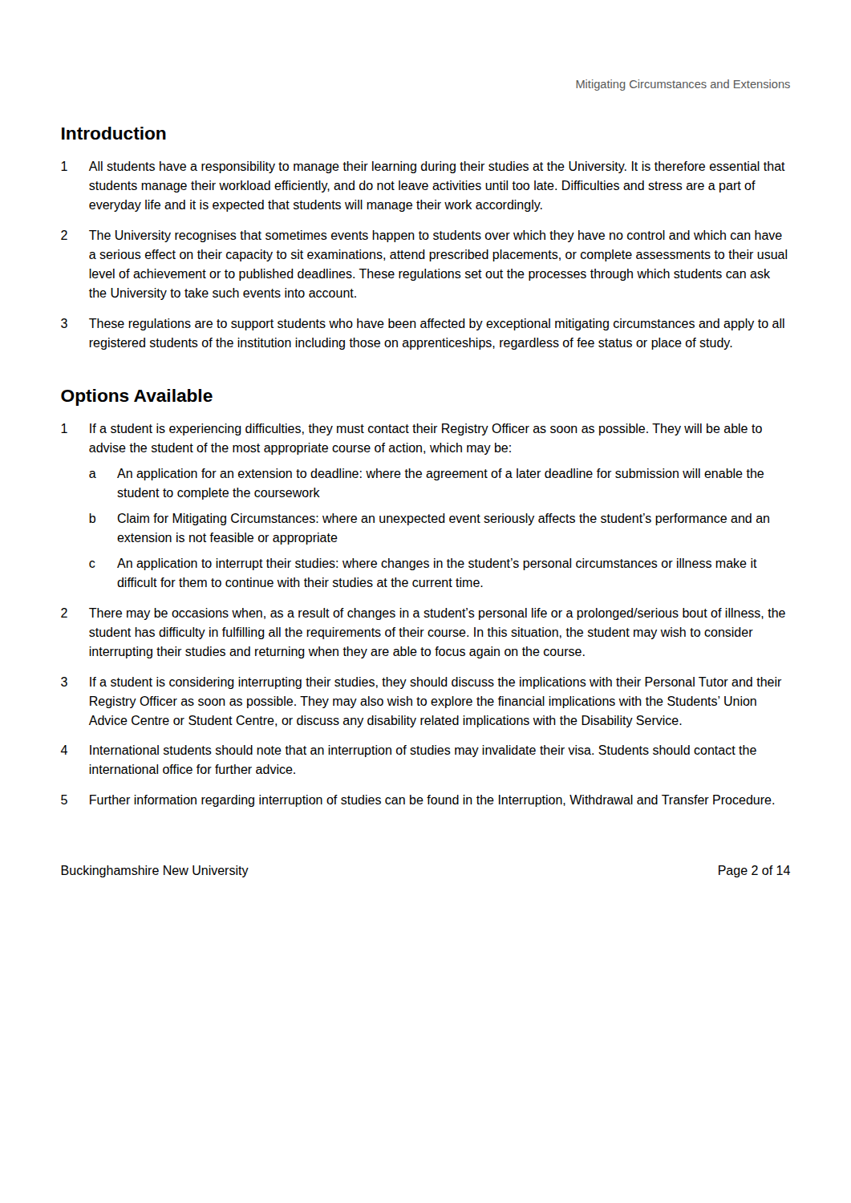Mitigating Circumstances and Extensions
Introduction
All students have a responsibility to manage their learning during their studies at the University. It is therefore essential that students manage their workload efficiently, and do not leave activities until too late. Difficulties and stress are a part of everyday life and it is expected that students will manage their work accordingly.
The University recognises that sometimes events happen to students over which they have no control and which can have a serious effect on their capacity to sit examinations, attend prescribed placements, or complete assessments to their usual level of achievement or to published deadlines. These regulations set out the processes through which students can ask the University to take such events into account.
These regulations are to support students who have been affected by exceptional mitigating circumstances and apply to all registered students of the institution including those on apprenticeships, regardless of fee status or place of study.
Options Available
If a student is experiencing difficulties, they must contact their Registry Officer as soon as possible. They will be able to advise the student of the most appropriate course of action, which may be:
An application for an extension to deadline: where the agreement of a later deadline for submission will enable the student to complete the coursework
Claim for Mitigating Circumstances: where an unexpected event seriously affects the student’s performance and an extension is not feasible or appropriate
An application to interrupt their studies: where changes in the student’s personal circumstances or illness make it difficult for them to continue with their studies at the current time.
There may be occasions when, as a result of changes in a student’s personal life or a prolonged/serious bout of illness, the student has difficulty in fulfilling all the requirements of their course. In this situation, the student may wish to consider interrupting their studies and returning when they are able to focus again on the course.
If a student is considering interrupting their studies, they should discuss the implications with their Personal Tutor and their Registry Officer as soon as possible. They may also wish to explore the financial implications with the Students’ Union Advice Centre or Student Centre, or discuss any disability related implications with the Disability Service.
International students should note that an interruption of studies may invalidate their visa. Students should contact the international office for further advice.
Further information regarding interruption of studies can be found in the Interruption, Withdrawal and Transfer Procedure.
Buckinghamshire New University Page 2 of 14